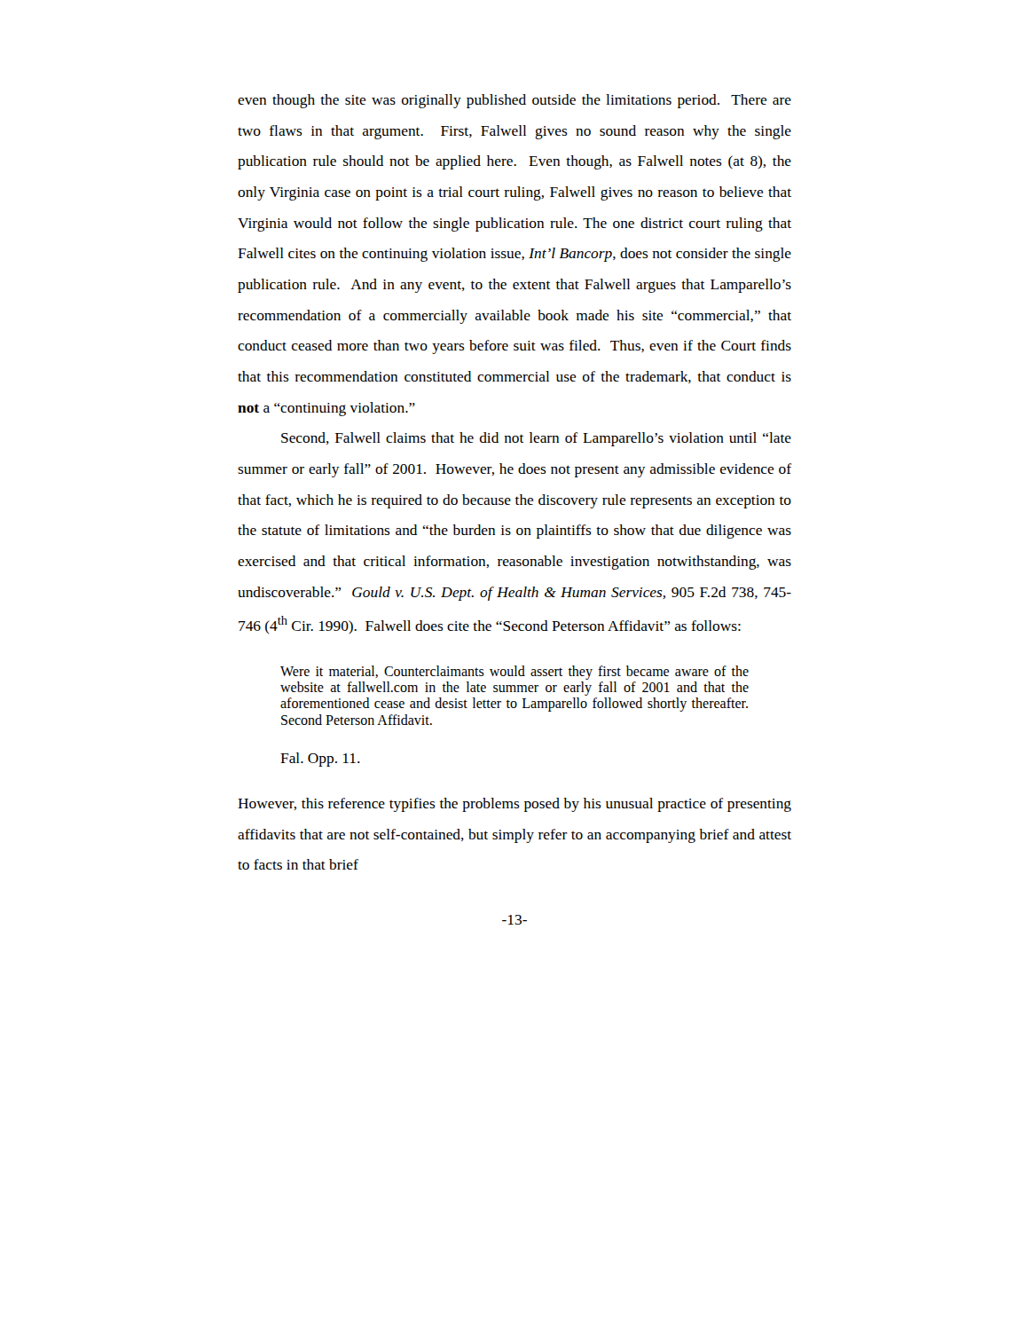even though the site was originally published outside the limitations period. There are two flaws in that argument. First, Falwell gives no sound reason why the single publication rule should not be applied here. Even though, as Falwell notes (at 8), the only Virginia case on point is a trial court ruling, Falwell gives no reason to believe that Virginia would not follow the single publication rule. The one district court ruling that Falwell cites on the continuing violation issue, Int’l Bancorp, does not consider the single publication rule. And in any event, to the extent that Falwell argues that Lamparello’s recommendation of a commercially available book made his site “commercial,” that conduct ceased more than two years before suit was filed. Thus, even if the Court finds that this recommendation constituted commercial use of the trademark, that conduct is not a “continuing violation.”
Second, Falwell claims that he did not learn of Lamparello’s violation until “late summer or early fall” of 2001. However, he does not present any admissible evidence of that fact, which he is required to do because the discovery rule represents an exception to the statute of limitations and “the burden is on plaintiffs to show that due diligence was exercised and that critical information, reasonable investigation notwithstanding, was undiscoverable.” Gould v. U.S. Dept. of Health & Human Services, 905 F.2d 738, 745-746 (4th Cir. 1990). Falwell does cite the “Second Peterson Affidavit” as follows:
Were it material, Counterclaimants would assert they first became aware of the website at fallwell.com in the late summer or early fall of 2001 and that the aforementioned cease and desist letter to Lamparello followed shortly thereafter. Second Peterson Affidavit.
Fal. Opp. 11.
However, this reference typifies the problems posed by his unusual practice of presenting affidavits that are not self-contained, but simply refer to an accompanying brief and attest to facts in that brief
-13-